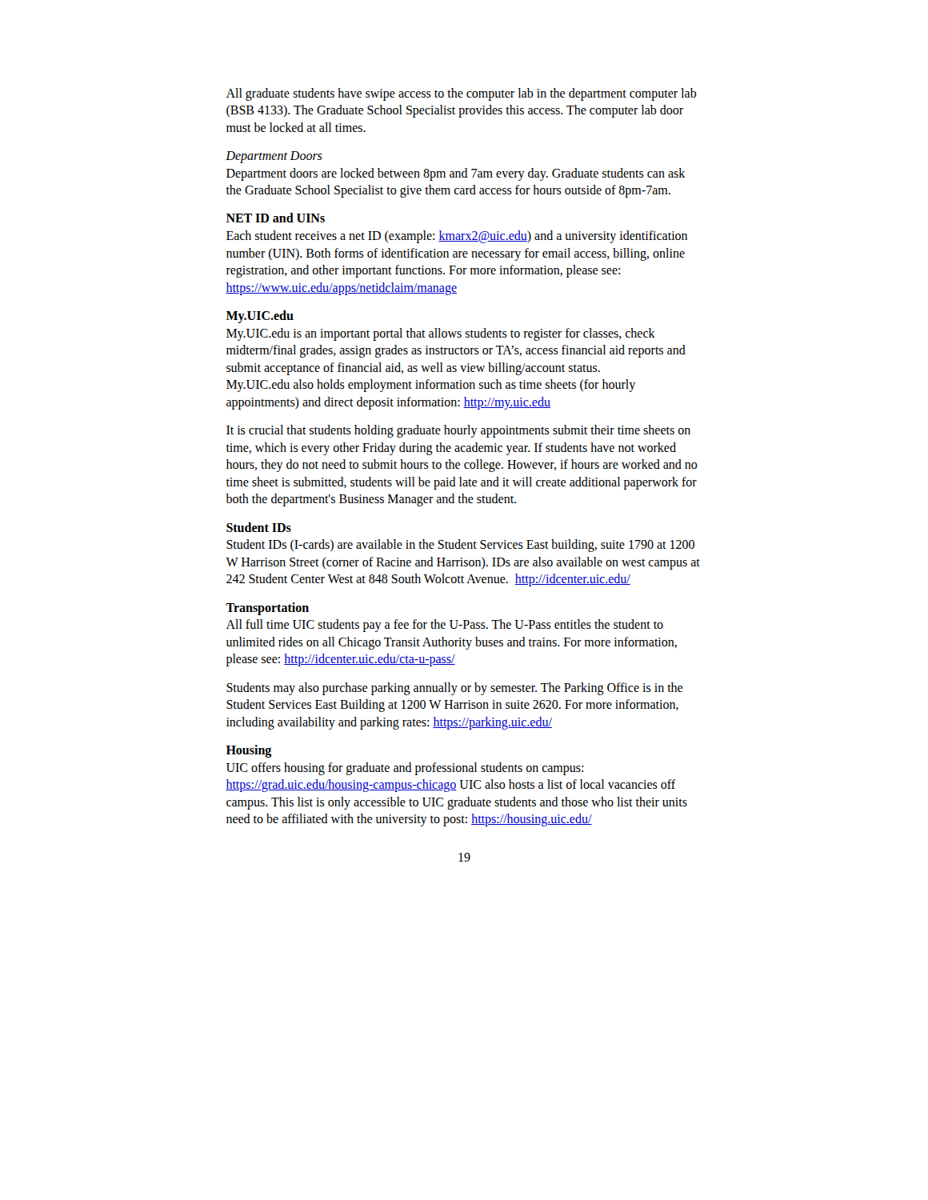All graduate students have swipe access to the computer lab in the department computer lab (BSB 4133). The Graduate School Specialist provides this access. The computer lab door must be locked at all times.
Department Doors
Department doors are locked between 8pm and 7am every day. Graduate students can ask the Graduate School Specialist to give them card access for hours outside of 8pm-7am.
NET ID and UINs
Each student receives a net ID (example: kmarx2@uic.edu) and a university identification number (UIN). Both forms of identification are necessary for email access, billing, online registration, and other important functions. For more information, please see: https://www.uic.edu/apps/netidclaim/manage
My.UIC.edu
My.UIC.edu is an important portal that allows students to register for classes, check midterm/final grades, assign grades as instructors or TA’s, access financial aid reports and submit acceptance of financial aid, as well as view billing/account status.
My.UIC.edu also holds employment information such as time sheets (for hourly appointments) and direct deposit information: http://my.uic.edu
It is crucial that students holding graduate hourly appointments submit their time sheets on time, which is every other Friday during the academic year. If students have not worked hours, they do not need to submit hours to the college. However, if hours are worked and no time sheet is submitted, students will be paid late and it will create additional paperwork for both the department's Business Manager and the student.
Student IDs
Student IDs (I-cards) are available in the Student Services East building, suite 1790 at 1200 W Harrison Street (corner of Racine and Harrison). IDs are also available on west campus at 242 Student Center West at 848 South Wolcott Avenue. http://idcenter.uic.edu/
Transportation
All full time UIC students pay a fee for the U-Pass. The U-Pass entitles the student to unlimited rides on all Chicago Transit Authority buses and trains. For more information, please see: http://idcenter.uic.edu/cta-u-pass/
Students may also purchase parking annually or by semester. The Parking Office is in the Student Services East Building at 1200 W Harrison in suite 2620. For more information, including availability and parking rates: https://parking.uic.edu/
Housing
UIC offers housing for graduate and professional students on campus: https://grad.uic.edu/housing-campus-chicago UIC also hosts a list of local vacancies off campus. This list is only accessible to UIC graduate students and those who list their units need to be affiliated with the university to post: https://housing.uic.edu/
19